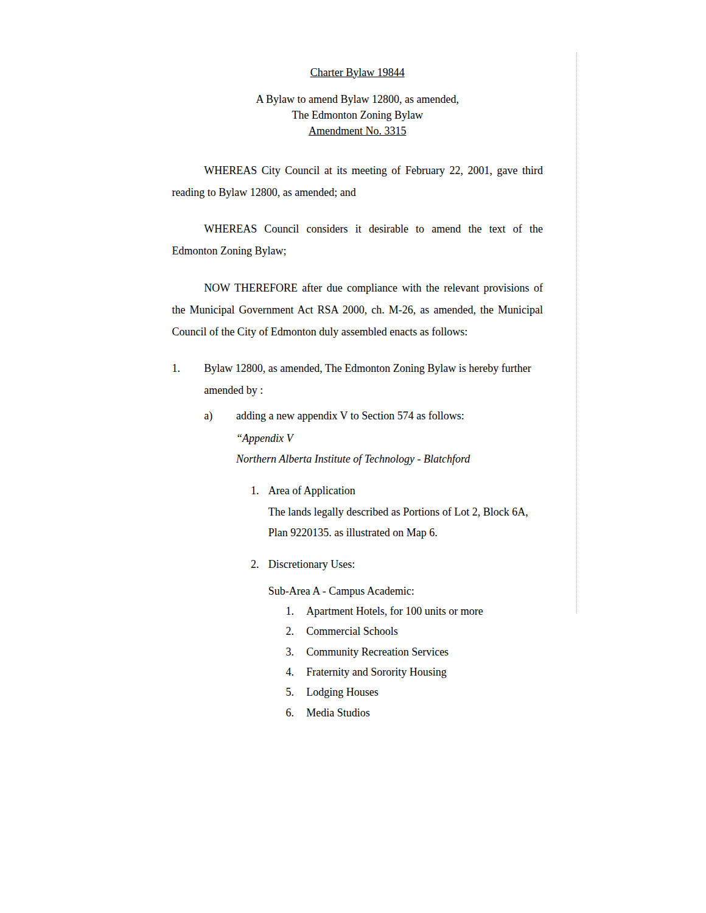Charter Bylaw 19844
A Bylaw to amend Bylaw 12800, as amended,
The Edmonton Zoning Bylaw
Amendment No. 3315
WHEREAS City Council at its meeting of February 22, 2001, gave third reading to Bylaw 12800, as amended; and
WHEREAS Council considers it desirable to amend the text of the Edmonton Zoning Bylaw;
NOW THEREFORE after due compliance with the relevant provisions of the Municipal Government Act RSA 2000, ch. M-26, as amended, the Municipal Council of the City of Edmonton duly assembled enacts as follows:
1.
Bylaw 12800, as amended, The Edmonton Zoning Bylaw is hereby further amended by :
a)
adding a new appendix V to Section 574 as follows:
“Appendix V
Northern Alberta Institute of Technology - Blatchford
1.
Area of Application
The lands legally described as Portions of Lot 2, Block 6A, Plan 9220135. as illustrated on Map 6.
2.
Discretionary Uses:
Sub-Area A - Campus Academic:
1.
Apartment Hotels, for 100 units or more
2.
Commercial Schools
3.
Community Recreation Services
4.
Fraternity and Sorority Housing
5.
Lodging Houses
6.
Media Studios